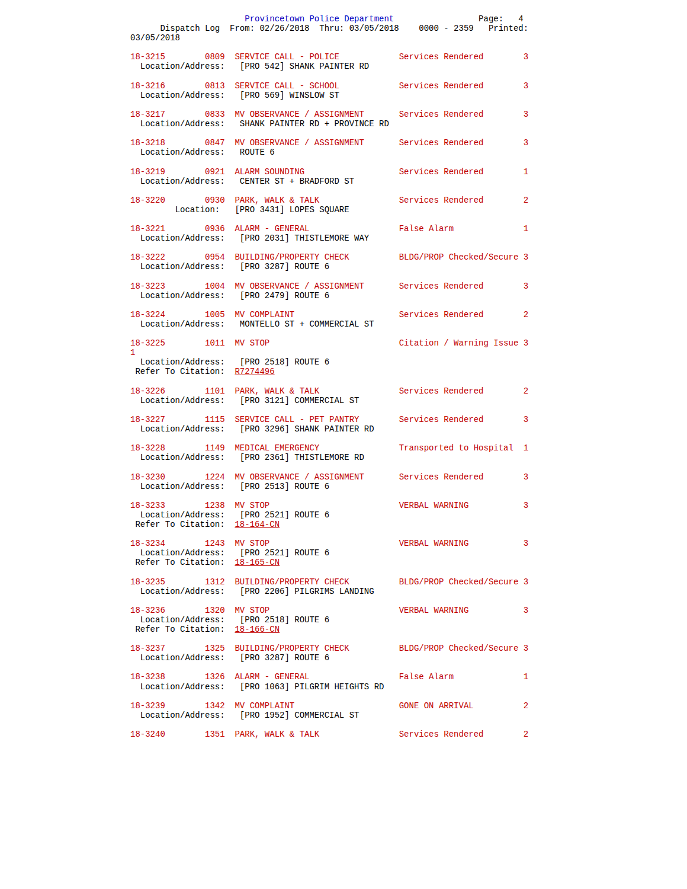Provincetown Police Department                 Page:   4
      Dispatch Log  From: 02/26/2018  Thru: 03/05/2018    0000 - 2359   Printed: 03/05/2018

18-3215        0809  SERVICE CALL - POLICE            Services Rendered        3
  Location/Address:   [PRO 542] SHANK PAINTER RD

18-3216        0813  SERVICE CALL - SCHOOL            Services Rendered        3
  Location/Address:   [PRO 569] WINSLOW ST

18-3217        0833  MV OBSERVANCE / ASSIGNMENT       Services Rendered        3
  Location/Address:   SHANK PAINTER RD + PROVINCE RD

18-3218        0847  MV OBSERVANCE / ASSIGNMENT       Services Rendered        3
  Location/Address:   ROUTE 6

18-3219        0921  ALARM SOUNDING                   Services Rendered        1
  Location/Address:   CENTER ST + BRADFORD ST

18-3220        0930  PARK, WALK & TALK                Services Rendered        2
         Location:   [PRO 3431] LOPES SQUARE

18-3221        0936  ALARM - GENERAL                  False Alarm              1
  Location/Address:   [PRO 2031] THISTLEMORE WAY

18-3222        0954  BUILDING/PROPERTY CHECK          BLDG/PROP Checked/Secure 3
  Location/Address:   [PRO 3287] ROUTE 6

18-3223        1004  MV OBSERVANCE / ASSIGNMENT       Services Rendered        3
  Location/Address:   [PRO 2479] ROUTE 6

18-3224        1005  MV COMPLAINT                     Services Rendered        2
  Location/Address:   MONTELLO ST + COMMERCIAL ST

18-3225        1011  MV STOP                          Citation / Warning Issue 3        1
  Location/Address:   [PRO 2518] ROUTE 6
 Refer To Citation:  R7274496

18-3226        1101  PARK, WALK & TALK                Services Rendered        2
  Location/Address:   [PRO 3121] COMMERCIAL ST

18-3227        1115  SERVICE CALL - PET PANTRY        Services Rendered        3
  Location/Address:   [PRO 3296] SHANK PAINTER RD

18-3228        1149  MEDICAL EMERGENCY                Transported to Hospital  1
  Location/Address:   [PRO 2361] THISTLEMORE RD

18-3230        1224  MV OBSERVANCE / ASSIGNMENT       Services Rendered        3
  Location/Address:   [PRO 2513] ROUTE 6

18-3233        1238  MV STOP                          VERBAL WARNING           3
  Location/Address:   [PRO 2521] ROUTE 6
 Refer To Citation:  18-164-CN

18-3234        1243  MV STOP                          VERBAL WARNING           3
  Location/Address:   [PRO 2521] ROUTE 6
 Refer To Citation:  18-165-CN

18-3235        1312  BUILDING/PROPERTY CHECK          BLDG/PROP Checked/Secure 3
  Location/Address:   [PRO 2206] PILGRIMS LANDING

18-3236        1320  MV STOP                          VERBAL WARNING           3
  Location/Address:   [PRO 2518] ROUTE 6
 Refer To Citation:  18-166-CN

18-3237        1325  BUILDING/PROPERTY CHECK          BLDG/PROP Checked/Secure 3
  Location/Address:   [PRO 3287] ROUTE 6

18-3238        1326  ALARM - GENERAL                  False Alarm              1
  Location/Address:   [PRO 1063] PILGRIM HEIGHTS RD

18-3239        1342  MV COMPLAINT                     GONE ON ARRIVAL          2
  Location/Address:   [PRO 1952] COMMERCIAL ST

18-3240        1351  PARK, WALK & TALK                Services Rendered        2